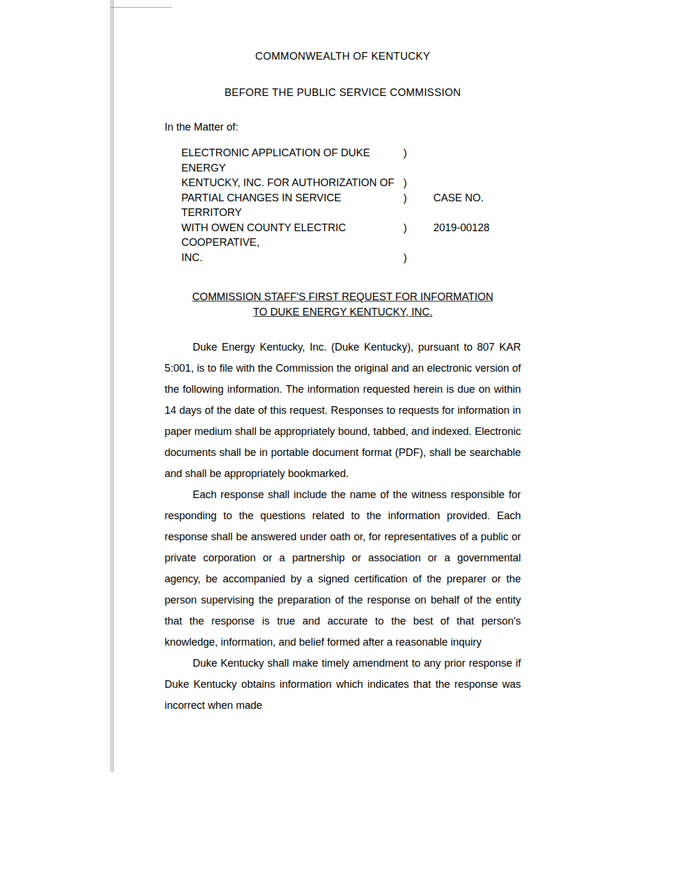COMMONWEALTH OF KENTUCKY
BEFORE THE PUBLIC SERVICE COMMISSION
In the Matter of:
| ELECTRONIC APPLICATION OF DUKE ENERGY | ) | |
| KENTUCKY, INC. FOR AUTHORIZATION OF | ) | |
| PARTIAL CHANGES IN SERVICE TERRITORY | ) | CASE NO. |
| WITH OWEN COUNTY ELECTRIC COOPERATIVE, | ) | 2019-00128 |
| INC. | ) | |
COMMISSION STAFF'S FIRST REQUEST FOR INFORMATION TO DUKE ENERGY KENTUCKY, INC.
Duke Energy Kentucky, Inc. (Duke Kentucky), pursuant to 807 KAR 5:001, is to file with the Commission the original and an electronic version of the following information. The information requested herein is due on within 14 days of the date of this request. Responses to requests for information in paper medium shall be appropriately bound, tabbed, and indexed. Electronic documents shall be in portable document format (PDF), shall be searchable and shall be appropriately bookmarked.
Each response shall include the name of the witness responsible for responding to the questions related to the information provided. Each response shall be answered under oath or, for representatives of a public or private corporation or a partnership or association or a governmental agency, be accompanied by a signed certification of the preparer or the person supervising the preparation of the response on behalf of the entity that the response is true and accurate to the best of that person's knowledge, information, and belief formed after a reasonable inquiry
Duke Kentucky shall make timely amendment to any prior response if Duke Kentucky obtains information which indicates that the response was incorrect when made